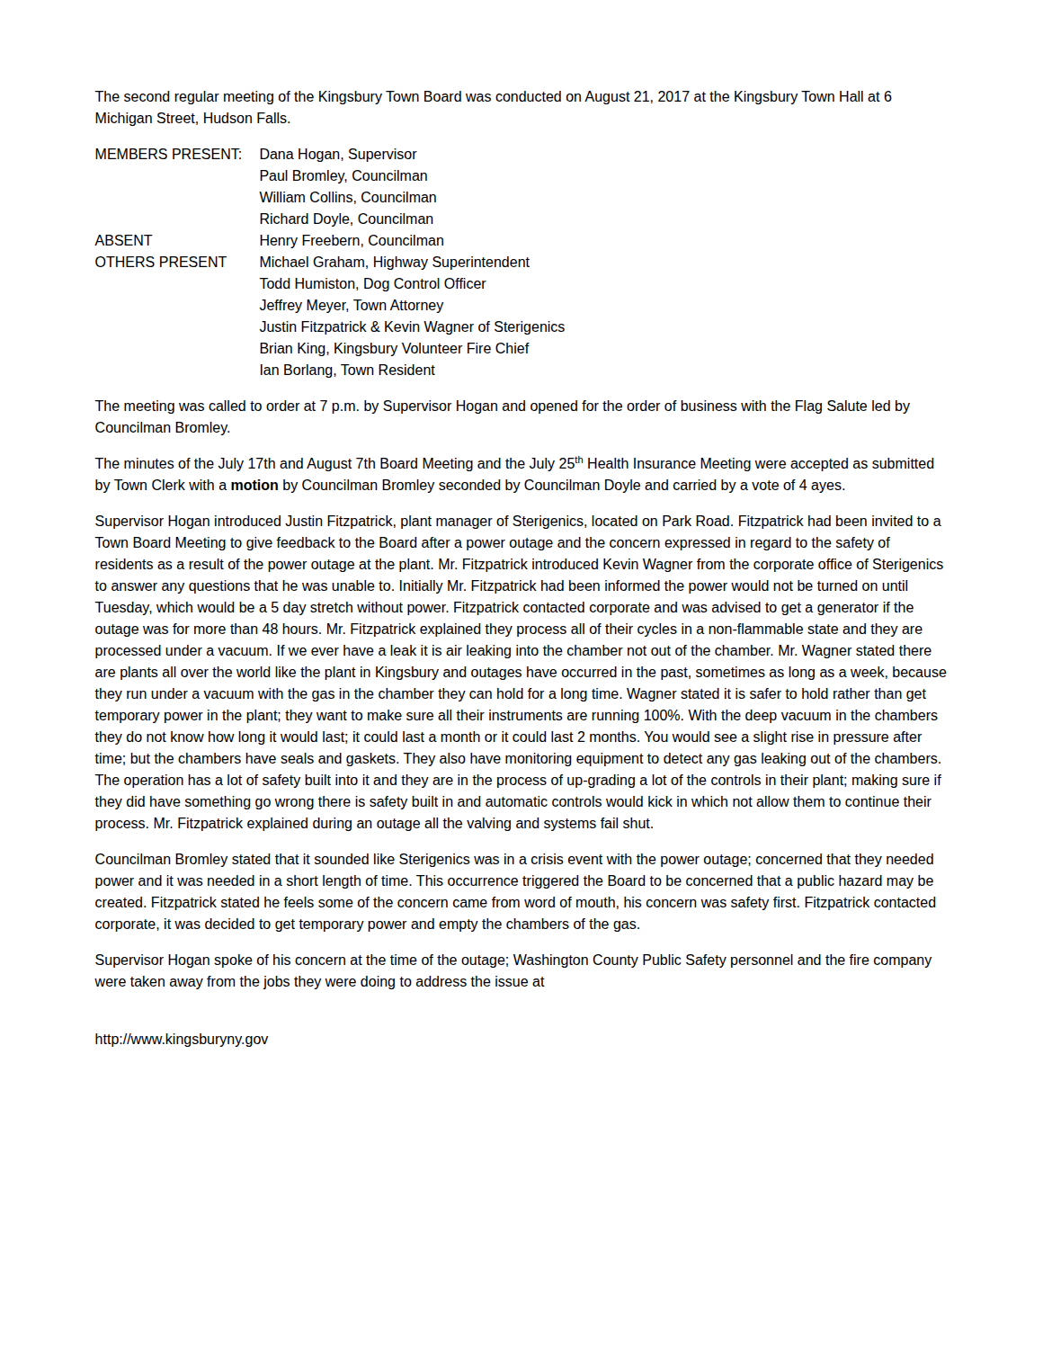The second regular meeting of the Kingsbury Town Board was conducted on August 21, 2017 at the Kingsbury Town Hall at 6 Michigan Street, Hudson Falls.
| MEMBERS PRESENT: | Dana Hogan, Supervisor |
| | Paul Bromley, Councilman |
| | William Collins, Councilman |
| | Richard Doyle, Councilman |
| ABSENT | Henry Freebern, Councilman |
| OTHERS PRESENT | Michael Graham, Highway Superintendent |
| | Todd Humiston, Dog Control Officer |
| | Jeffrey Meyer, Town Attorney |
| | Justin Fitzpatrick & Kevin Wagner of Sterigenics |
| | Brian King, Kingsbury Volunteer Fire Chief |
| | Ian Borlang, Town Resident |
The meeting was called to order at 7 p.m. by Supervisor Hogan and opened for the order of business with the Flag Salute led by Councilman Bromley.
The minutes of the July 17th and August 7th Board Meeting and the July 25th Health Insurance Meeting were accepted as submitted by Town Clerk with a motion by Councilman Bromley seconded by Councilman Doyle and carried by a vote of 4 ayes.
Supervisor Hogan introduced Justin Fitzpatrick, plant manager of Sterigenics, located on Park Road. Fitzpatrick had been invited to a Town Board Meeting to give feedback to the Board after a power outage and the concern expressed in regard to the safety of residents as a result of the power outage at the plant. Mr. Fitzpatrick introduced Kevin Wagner from the corporate office of Sterigenics to answer any questions that he was unable to. Initially Mr. Fitzpatrick had been informed the power would not be turned on until Tuesday, which would be a 5 day stretch without power. Fitzpatrick contacted corporate and was advised to get a generator if the outage was for more than 48 hours. Mr. Fitzpatrick explained they process all of their cycles in a non-flammable state and they are processed under a vacuum. If we ever have a leak it is air leaking into the chamber not out of the chamber. Mr. Wagner stated there are plants all over the world like the plant in Kingsbury and outages have occurred in the past, sometimes as long as a week, because they run under a vacuum with the gas in the chamber they can hold for a long time. Wagner stated it is safer to hold rather than get temporary power in the plant; they want to make sure all their instruments are running 100%. With the deep vacuum in the chambers they do not know how long it would last; it could last a month or it could last 2 months. You would see a slight rise in pressure after time; but the chambers have seals and gaskets. They also have monitoring equipment to detect any gas leaking out of the chambers. The operation has a lot of safety built into it and they are in the process of up-grading a lot of the controls in their plant; making sure if they did have something go wrong there is safety built in and automatic controls would kick in which not allow them to continue their process. Mr. Fitzpatrick explained during an outage all the valving and systems fail shut.
Councilman Bromley stated that it sounded like Sterigenics was in a crisis event with the power outage; concerned that they needed power and it was needed in a short length of time. This occurrence triggered the Board to be concerned that a public hazard may be created. Fitzpatrick stated he feels some of the concern came from word of mouth, his concern was safety first. Fitzpatrick contacted corporate, it was decided to get temporary power and empty the chambers of the gas.
Supervisor Hogan spoke of his concern at the time of the outage; Washington County Public Safety personnel and the fire company were taken away from the jobs they were doing to address the issue at
http://www.kingsburyny.gov